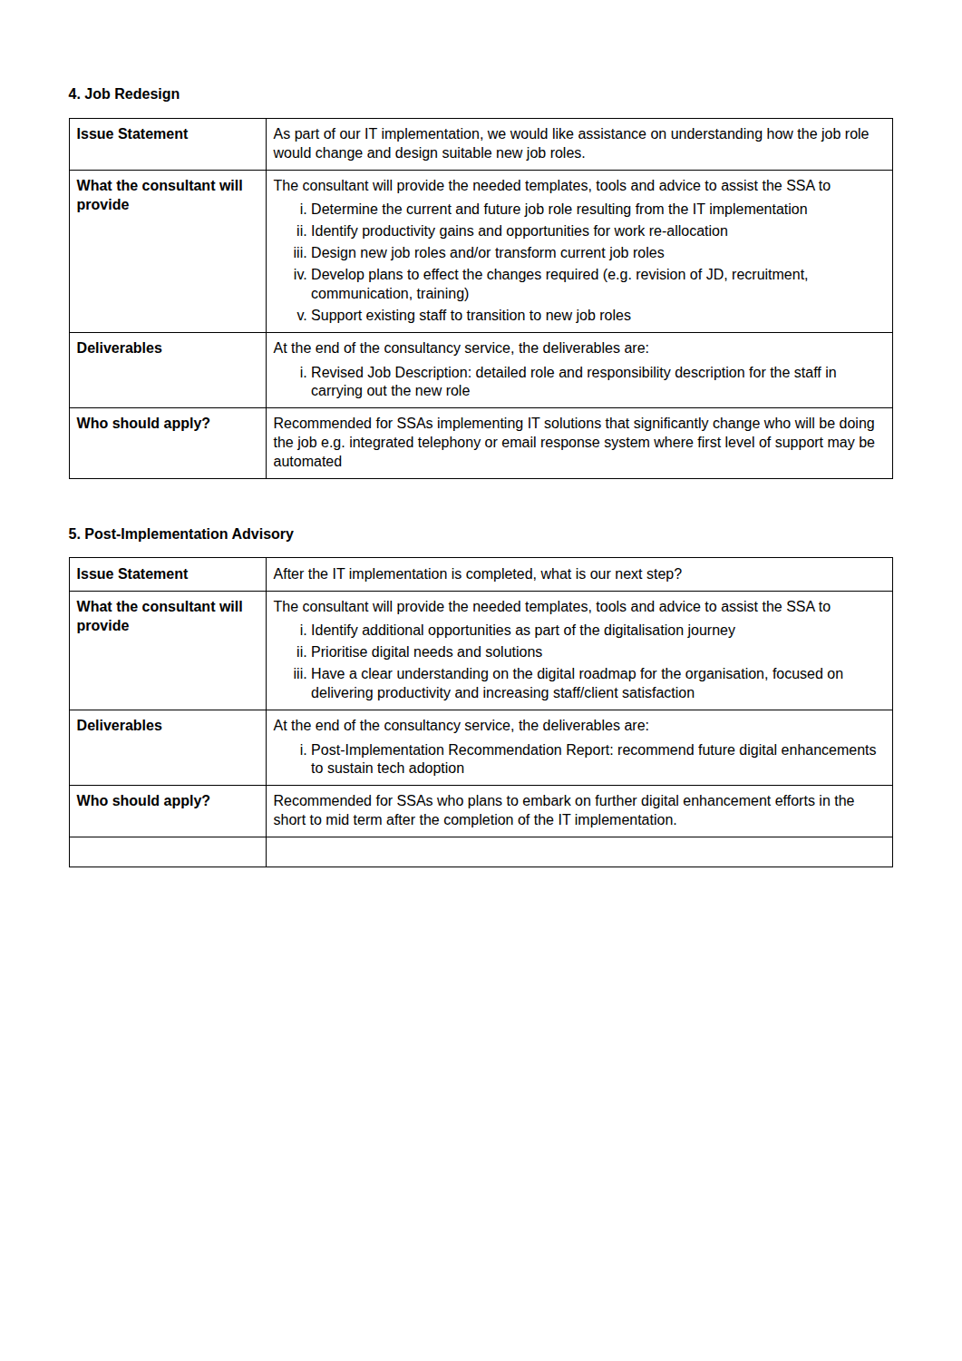4. Job Redesign
| Issue Statement | As part of our IT implementation, we would like assistance on understanding how the job role would change and design suitable new job roles. |
| What the consultant will provide | The consultant will provide the needed templates, tools and advice to assist the SSA to Determine the current and future job role resulting from the IT implementation Identify productivity gains and opportunities for work re-allocation Design new job roles and/or transform current job roles Develop plans to effect the changes required (e.g. revision of JD, recruitment, communication, training) Support existing staff to transition to new job roles |
| Deliverables | At the end of the consultancy service, the deliverables are: Revised Job Description: detailed role and responsibility description for the staff in carrying out the new role |
| Who should apply? | Recommended for SSAs implementing IT solutions that significantly change who will be doing the job e.g. integrated telephony or email response system where first level of support may be automated |
5. Post-Implementation Advisory
| Issue Statement | After the IT implementation is completed, what is our next step? |
| What the consultant will provide | The consultant will provide the needed templates, tools and advice to assist the SSA to Identify additional opportunities as part of the digitalisation journey Prioritise digital needs and solutions Have a clear understanding on the digital roadmap for the organisation, focused on delivering productivity and increasing staff/client satisfaction |
| Deliverables | At the end of the consultancy service, the deliverables are: Post-Implementation Recommendation Report: recommend future digital enhancements to sustain tech adoption |
| Who should apply? | Recommended for SSAs who plans to embark on further digital enhancement efforts in the short to mid term after the completion of the IT implementation. |